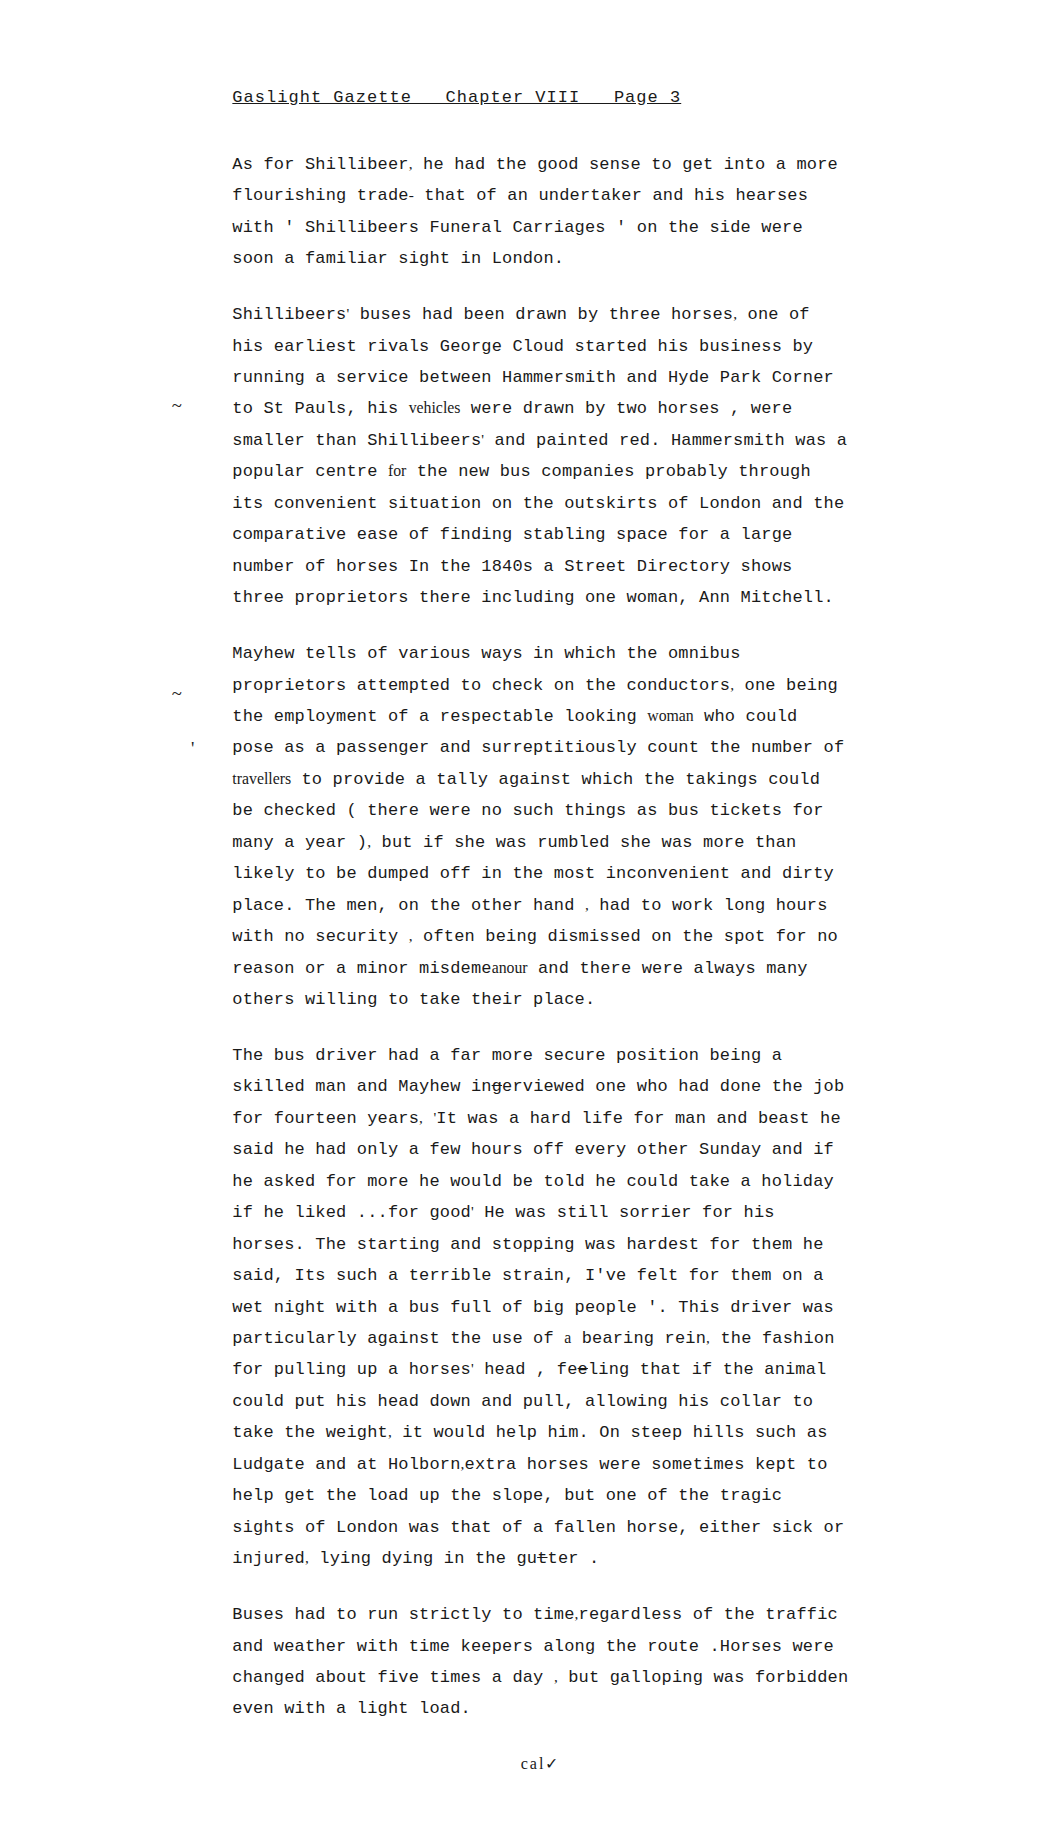~
~
'
Gaslight Gazette Chapter VIII Page 3
As for Shillibeer, he had the good sense to get into a more flourishing trade- that of an undertaker and his hearses with ' Shillibeers Funeral Carriages ' on the side were soon a familiar sight in London.
Shillibeers' buses had been drawn by three horses, one of his earliest rivals George Cloud started his business by running a service between Hammersmith and Hyde Park Corner to St Pauls, his vehicles were drawn by two horses , were smaller than Shillibeers' and painted red. Hammersmith was a popular centre for the new bus companies probably through its convenient situation on the outskirts of London and the comparative ease of finding stabling space for a large number of horses In the 1840s a Street Directory shows three proprietors there including one woman, Ann Mitchell.
Mayhew tells of various ways in which the omnibus proprietors attempted to check on the conductors, one being the employment of a respectable looking woman who could pose as a passenger and surreptitiously count the number of travellers to provide a tally against which the takings could be checked ( there were no such things as bus tickets for many a year ), but if she was rumbled she was more than likely to be dumped off in the most inconvenient and dirty place. The men, on the other hand , had to work long hours with no security , often being dismissed on the spot for no reason or a minor misdemeanour and there were always many others willing to take their place.
The bus driver had a far more secure position being a skilled man and Mayhew ingerviewed one who had done the job for fourteen years, 'It was a hard life for man and beast he said he had only a few hours off every other Sunday and if he asked for more he would be told he could take a holiday if he liked ...for good' He was still sorrier for his horses. The starting and stopping was hardest for them he said, Its such a terrible strain, I've felt for them on a wet night with a bus full of big people '. This driver was particularly against the use of a bearing rein, the fashion for pulling up a horses' head , feeling that if the animal could put his head down and pull, allowing his collar to take the weight, it would help him. On steep hills such as Ludgate and at Holborn, extra horses were sometimes kept to help get the load up the slope, but one of the tragic sights of London was that of a fallen horse, either sick or injured, lying dying in the gutter .
Buses had to run strictly to time, regardless of the traffic and weather with time keepers along the route .Horses were changed about five times a day , but galloping was forbidden even with a light load.
cal✓